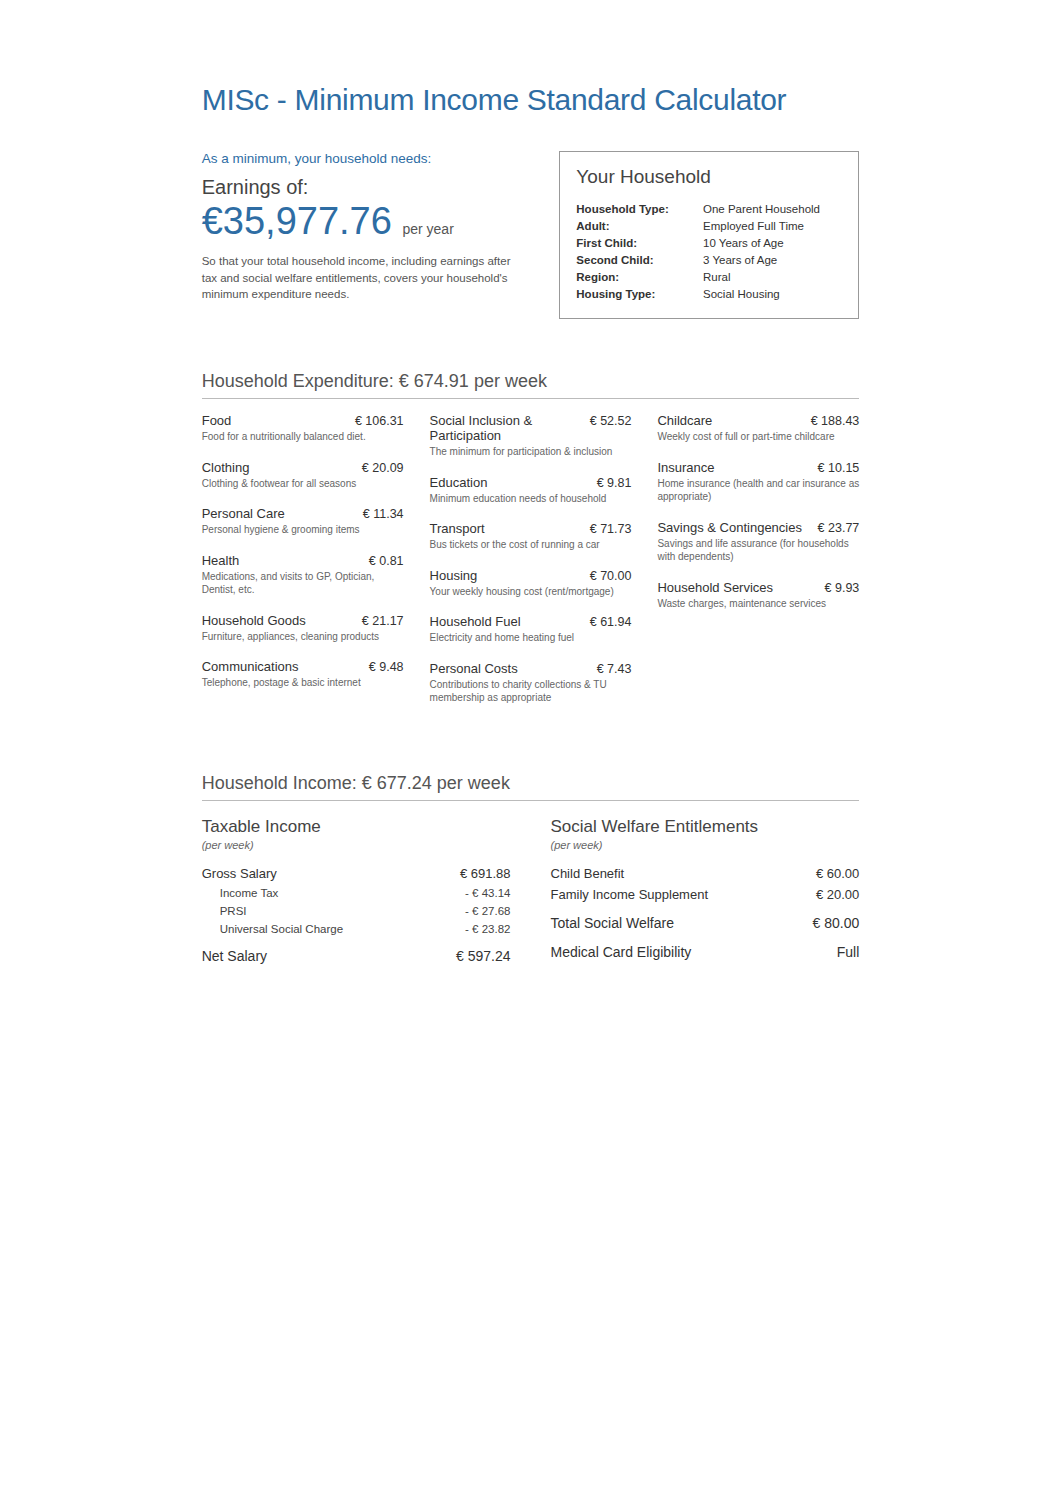MISc - Minimum Income Standard Calculator
As a minimum, your household needs:
Earnings of:
€35,977.76 per year
So that your total household income, including earnings after tax and social welfare entitlements, covers your household's minimum expenditure needs.
Your Household
| Household Type: | One Parent Household |
| Adult: | Employed Full Time |
| First Child: | 10 Years of Age |
| Second Child: | 3 Years of Age |
| Region: | Rural |
| Housing Type: | Social Housing |
Household Expenditure: € 674.91 per week
Food€ 106.31
Food for a nutritionally balanced diet.
Clothing€ 20.09
Clothing & footwear for all seasons
Personal Care€ 11.34
Personal hygiene & grooming items
Health€ 0.81
Medications, and visits to GP, Optician, Dentist, etc.
Household Goods€ 21.17
Furniture, appliances, cleaning products
Communications€ 9.48
Telephone, postage & basic internet
Social Inclusion & Participation€ 52.52
The minimum for participation & inclusion
Education€ 9.81
Minimum education needs of household
Transport€ 71.73
Bus tickets or the cost of running a car
Housing€ 70.00
Your weekly housing cost (rent/mortgage)
Household Fuel€ 61.94
Electricity and home heating fuel
Personal Costs€ 7.43
Contributions to charity collections & TU membership as appropriate
Childcare€ 188.43
Weekly cost of full or part-time childcare
Insurance€ 10.15
Home insurance (health and car insurance as appropriate)
Savings & Contingencies€ 23.77
Savings and life assurance (for households with dependents)
Household Services€ 9.93
Waste charges, maintenance services
Household Income: € 677.24 per week
Taxable Income
(per week)
| Gross Salary | € 691.88 |
| Income Tax | - € 43.14 |
| PRSI | - € 27.68 |
| Universal Social Charge | - € 23.82 |
| Net Salary | € 597.24 |
Social Welfare Entitlements
(per week)
| Child Benefit | € 60.00 |
| Family Income Supplement | € 20.00 |
| Total Social Welfare | € 80.00 |
| Medical Card Eligibility | Full |